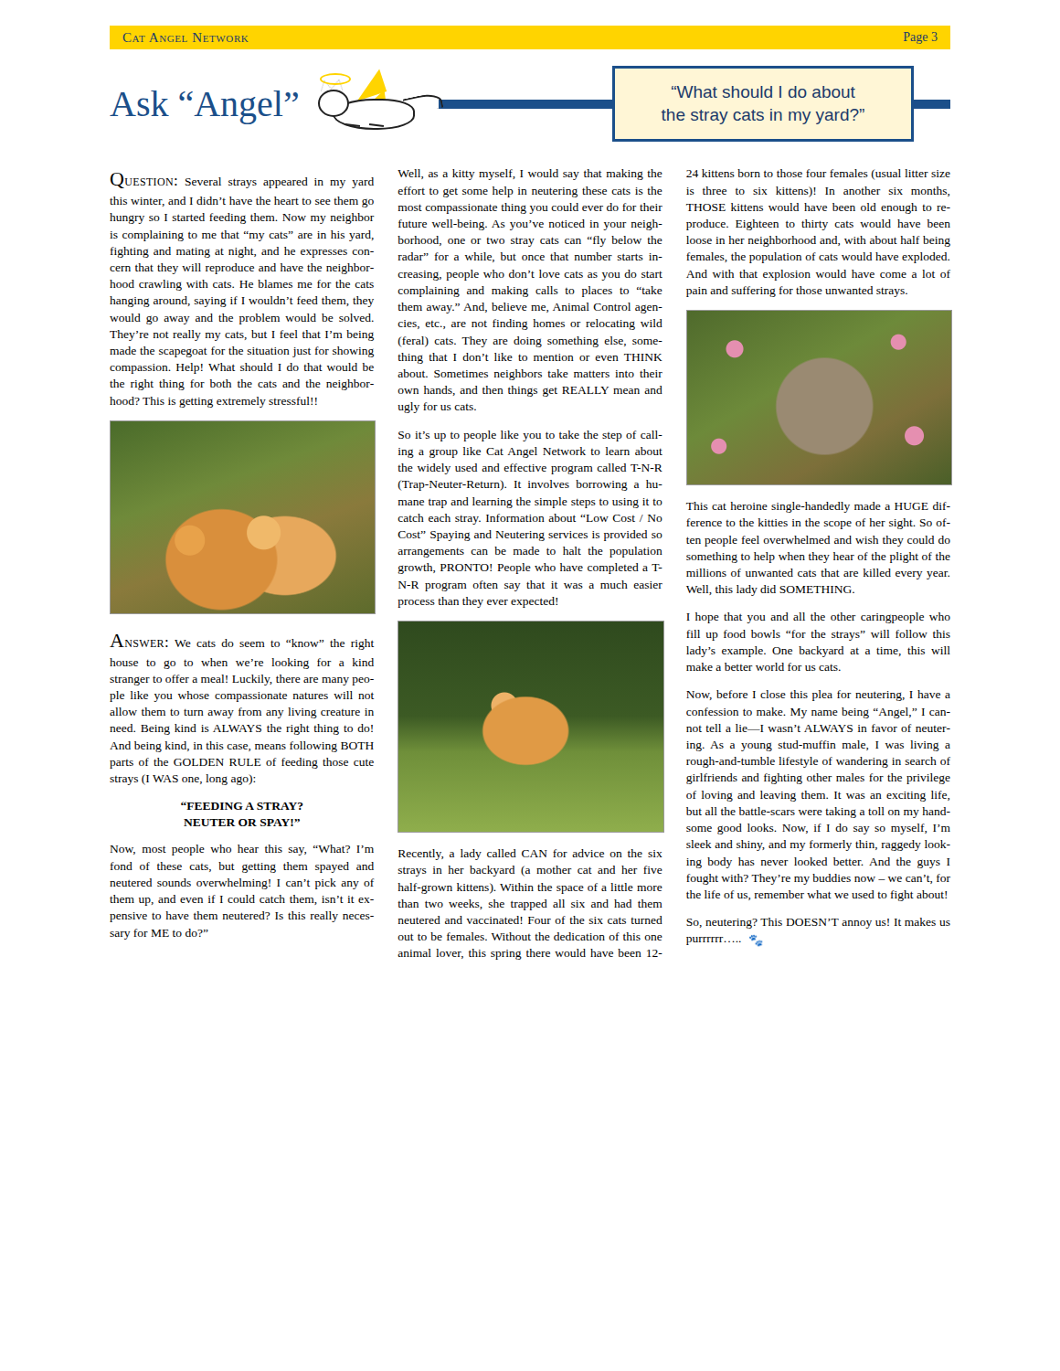Cat Angel Network
Page 3
Ask “Angel”
“What should I do about
the stray cats in my yard?”
Question: Several strays appeared in my yard this winter, and I didn’t have the heart to see them go hungry so I started feeding them. Now my neighbor is complaining to me that “my cats” are in his yard, fighting and mating at night, and he expresses concern that they will reproduce and have the neighborhood crawling with cats. He blames me for the cats hanging around, saying if I wouldn’t feed them, they would go away and the problem would be solved. They’re not really my cats, but I feel that I’m being made the scapegoat for the situation just for showing compassion. Help! What should I do that would be the right thing for both the cats and the neighborhood? This is getting extremely stressful!!
Answer: We cats do seem to “know” the right house to go to when we’re looking for a kind stranger to offer a meal! Luckily, there are many people like you whose compassionate natures will not allow them to turn away from any living creature in need. Being kind is ALWAYS the right thing to do! And being kind, in this case, means following BOTH parts of the GOLDEN RULE of feeding those cute strays (I WAS one, long ago):
“FEEDING A STRAY?
NEUTER OR SPAY!”
Now, most people who hear this say, “What? I’m fond of these cats, but getting them spayed and neutered sounds overwhelming! I can’t pick any of them up, and even if I could catch them, isn’t it expensive to have them neutered? Is this really necessary for ME to do?”
Well, as a kitty myself, I would say that making the effort to get some help in neutering these cats is the most compassionate thing you could ever do for their future well-being. As you’ve noticed in your neighborhood, one or two stray cats can “fly below the radar” for a while, but once that number starts increasing, people who don’t love cats as you do start complaining and making calls to places to “take them away.” And, believe me, Animal Control agencies, etc., are not finding homes or relocating wild (feral) cats. They are doing something else, something that I don’t like to mention or even THINK about. Sometimes neighbors take matters into their own hands, and then things get REALLY mean and ugly for us cats.
So it’s up to people like you to take the step of calling a group like Cat Angel Network to learn about the widely used and effective program called T-N-R (Trap-Neuter-Return). It involves borrowing a humane trap and learning the simple steps to using it to catch each stray. Information about “Low Cost / No Cost” Spaying and Neutering services is provided so arrangements can be made to halt the population growth, PRONTO! People who have completed a T-N-R program often say that it was a much easier process than they ever expected!
Recently, a lady called CAN for advice on the six strays in her backyard (a mother cat and her five half-grown kittens). Within the space of a little more than two weeks, she trapped all six and had them neutered and vaccinated! Four of the six cats turned out to be females. Without the dedication of this one animal lover, this spring there would have been 12- 24 kittens born to those four females (usual litter size is three to six kittens)! In another six months, THOSE kittens would have been old enough to reproduce. Eighteen to thirty cats would have been loose in her neighborhood and, with about half being females, the population of cats would have exploded. And with that explosion would have come a lot of pain and suffering for those unwanted strays.
This cat heroine single-handedly made a HUGE difference to the kitties in the scope of her sight. So often people feel overwhelmed and wish they could do something to help when they hear of the plight of the millions of unwanted cats that are killed every year. Well, this lady did SOMETHING.
I hope that you and all the other caringpeople who fill up food bowls “for the strays” will follow this lady’s example. One backyard at a time, this will make a better world for us cats.
Now, before I close this plea for neutering, I have a confession to make. My name being “Angel,” I cannot tell a lie—I wasn’t ALWAYS in favor of neutering. As a young stud-muffin male, I was living a rough-and-tumble lifestyle of wandering in search of girlfriends and fighting other males for the privilege of loving and leaving them. It was an exciting life, but all the battle-scars were taking a toll on my handsome good looks. Now, if I do say so myself, I’m sleek and shiny, and my formerly thin, raggedy looking body has never looked better. And the guys I fought with? They’re my buddies now – we can’t, for the life of us, remember what we used to fight about!
So, neutering? This DOESN’T annoy us! It makes us purrrrrr…..